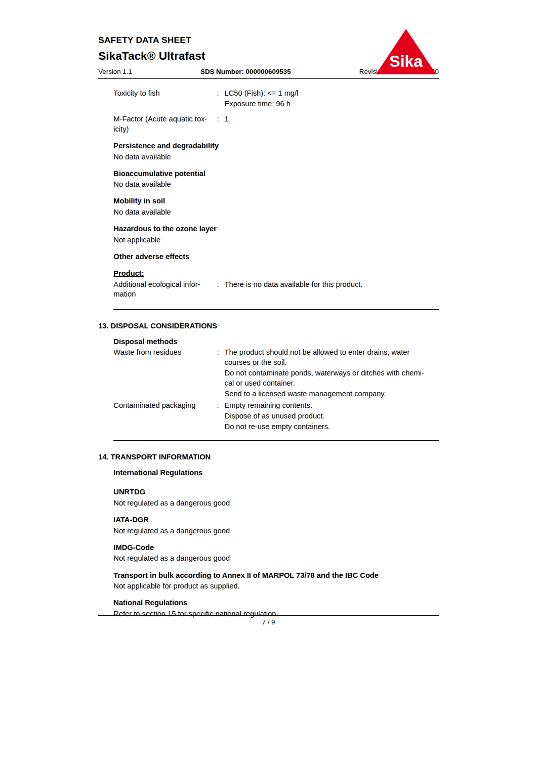Sika R
SAFETY DATA SHEET
SikaTack® Ultrafast
Version 1.1
SDS Number: 000000609535
Revision Date: 17.06.2020
Toxicity to fish
:
LC50 (Fish): <= 1 mg/l
Exposure time: 96 h
M-Factor (Acute aquatic tox-
icity)
:
1
Persistence and degradability
No data available
Bioaccumulative potential
No data available
Mobility in soil
No data available
Hazardous to the ozone layer
Not applicable
Other adverse effects
Product:
Additional ecological infor-
mation
:
There is no data available for this product.
13. DISPOSAL CONSIDERATIONS
Disposal methods
Waste from residues
:
The product should not be allowed to enter drains, water
courses or the soil.
Do not contaminate ponds, waterways or ditches with chemi-
cal or used container.
Send to a licensed waste management company.
Contaminated packaging
:
Empty remaining contents.
Dispose of as unused product.
Do not re-use empty containers.
14. TRANSPORT INFORMATION
International Regulations
UNRTDG
Not regulated as a dangerous good
IATA-DGR
Not regulated as a dangerous good
IMDG-Code
Not regulated as a dangerous good
Transport in bulk according to Annex II of MARPOL 73/78 and the IBC Code
Not applicable for product as supplied.
National Regulations
Refer to section 15 for specific national regulation.
7 / 9